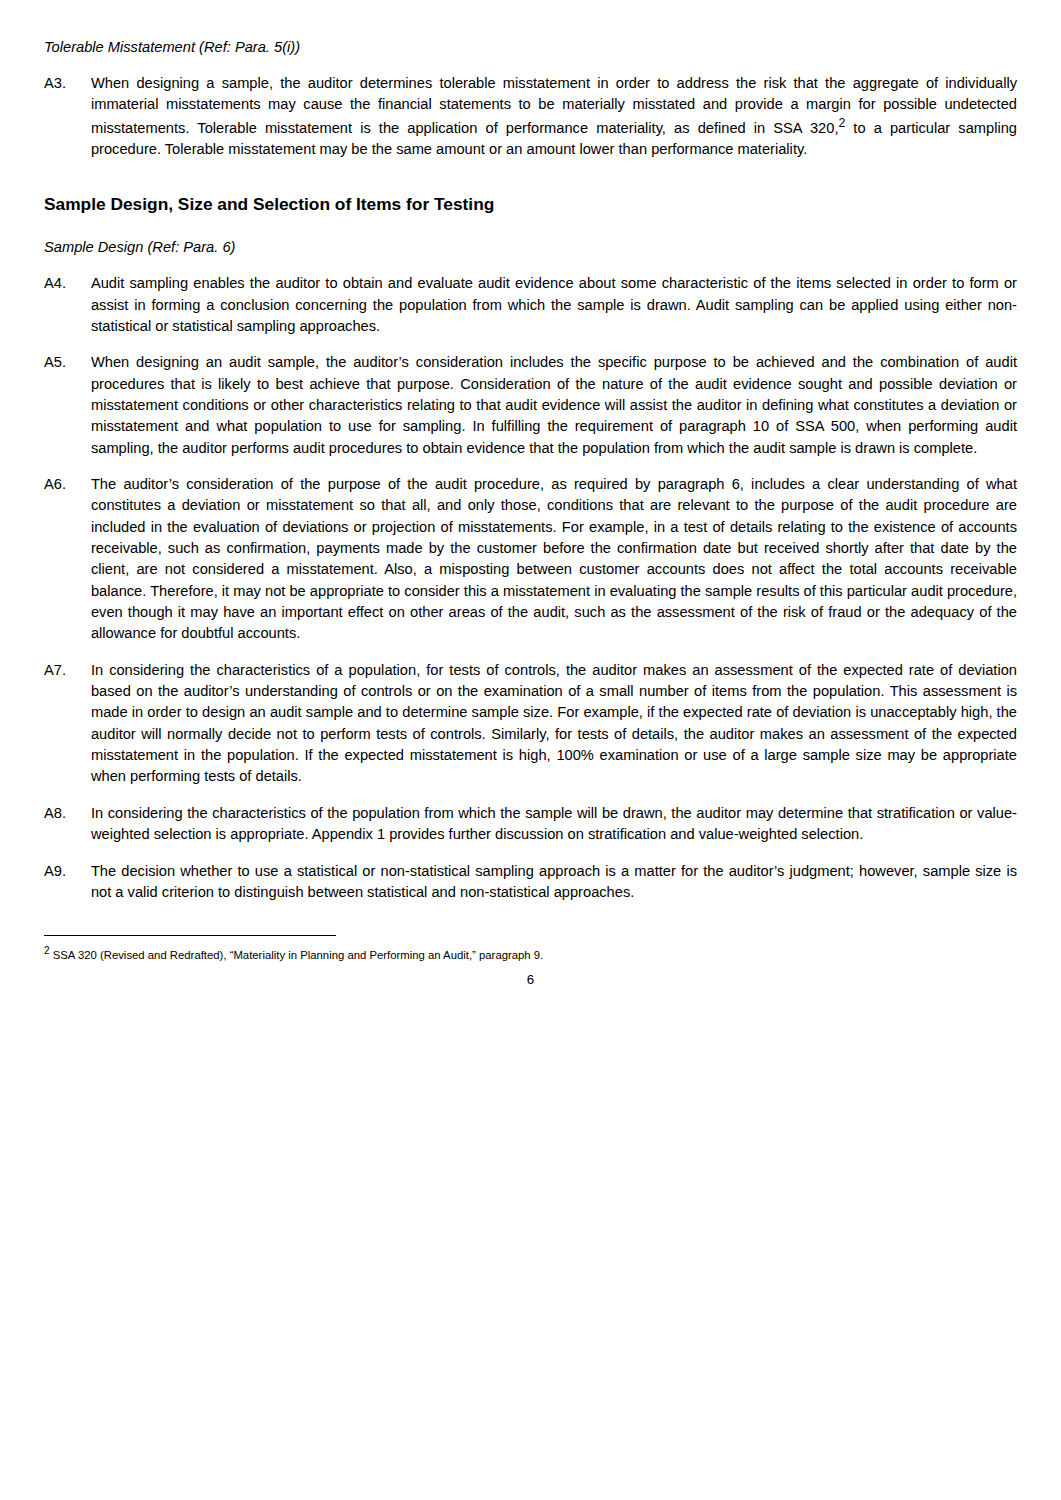Tolerable Misstatement (Ref: Para. 5(i))
| A3. | When designing a sample, the auditor determines tolerable misstatement in order to address the risk that the aggregate of individually immaterial misstatements may cause the financial statements to be materially misstated and provide a margin for possible undetected misstatements. Tolerable misstatement is the application of performance materiality, as defined in SSA 320, 2 to a particular sampling procedure. Tolerable misstatement may be the same amount or an amount lower than performance materiality. |
Sample Design, Size and Selection of Items for Testing
Sample Design (Ref: Para. 6)
| A4. | Audit sampling enables the auditor to obtain and evaluate audit evidence about some characteristic of the items selected in order to form or assist in forming a conclusion concerning the population from which the sample is drawn. Audit sampling can be applied using either non-statistical or statistical sampling approaches. |
| A5. | When designing an audit sample, the auditor’s consideration includes the specific purpose to be achieved and the combination of audit procedures that is likely to best achieve that purpose. Consideration of the nature of the audit evidence sought and possible deviation or misstatement conditions or other characteristics relating to that audit evidence will assist the auditor in defining what constitutes a deviation or misstatement and what population to use for sampling. In fulfilling the requirement of paragraph 10 of SSA 500, when performing audit sampling, the auditor performs audit procedures to obtain evidence that the population from which the audit sample is drawn is complete. |
| A6. | The auditor’s consideration of the purpose of the audit procedure, as required by paragraph 6, includes a clear understanding of what constitutes a deviation or misstatement so that all, and only those, conditions that are relevant to the purpose of the audit procedure are included in the evaluation of deviations or projection of misstatements. For example, in a test of details relating to the existence of accounts receivable, such as confirmation, payments made by the customer before the confirmation date but received shortly after that date by the client, are not considered a misstatement. Also, a misposting between customer accounts does not affect the total accounts receivable balance. Therefore, it may not be appropriate to consider this a misstatement in evaluating the sample results of this particular audit procedure, even though it may have an important effect on other areas of the audit, such as the assessment of the risk of fraud or the adequacy of the allowance for doubtful accounts. |
| A7. | In considering the characteristics of a population, for tests of controls, the auditor makes an assessment of the expected rate of deviation based on the auditor’s understanding of controls or on the examination of a small number of items from the population. This assessment is made in order to design an audit sample and to determine sample size. For example, if the expected rate of deviation is unacceptably high, the auditor will normally decide not to perform tests of controls. Similarly, for tests of details, the auditor makes an assessment of the expected misstatement in the population. If the expected misstatement is high, 100% examination or use of a large sample size may be appropriate when performing tests of details. |
| A8. | In considering the characteristics of the population from which the sample will be drawn, the auditor may determine that stratification or value-weighted selection is appropriate. Appendix 1 provides further discussion on stratification and value-weighted selection. |
| A9. | The decision whether to use a statistical or non-statistical sampling approach is a matter for the auditor’s judgment; however, sample size is not a valid criterion to distinguish between statistical and non-statistical approaches. |
2 SSA 320 (Revised and Redrafted), “Materiality in Planning and Performing an Audit,” paragraph 9.
6